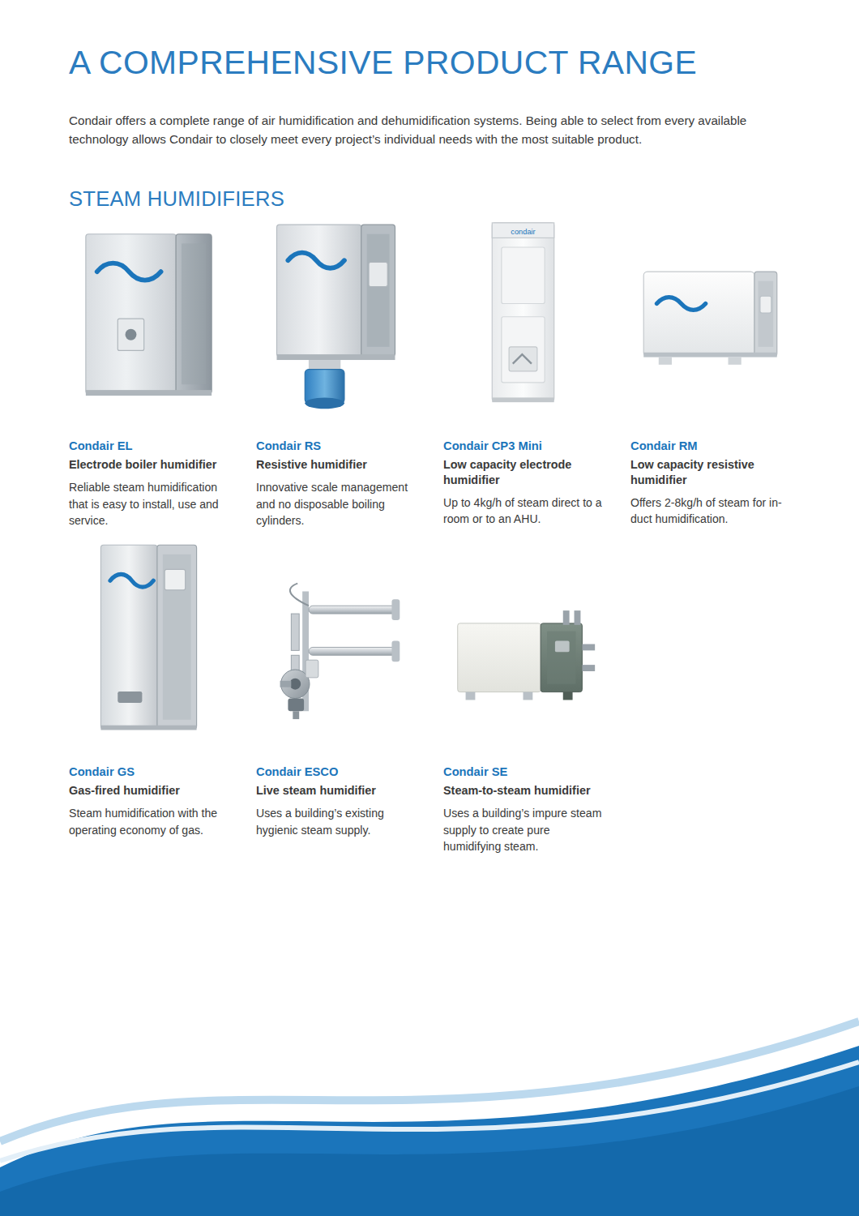A COMPREHENSIVE PRODUCT RANGE
Condair offers a complete range of air humidification and dehumidification systems. Being able to select from every available technology allows Condair to closely meet every project’s individual needs with the most suitable product.
STEAM HUMIDIFIERS
Condair EL
Electrode boiler humidifier
Reliable steam humidification that is easy to install, use and service.
Condair RS
Resistive humidifier
Innovative scale management and no disposable boiling cylinders.
condair
Condair CP3 Mini
Low capacity electrode humidifier
Up to 4kg/h of steam direct to a room or to an AHU.
Condair RM
Low capacity resistive humidifier
Offers 2-8kg/h of steam for in-duct humidification.
Condair GS
Gas-fired humidifier
Steam humidification with the operating economy of gas.
Condair ESCO
Live steam humidifier
Uses a building’s existing hygienic steam supply.
Condair SE
Steam-to-steam humidifier
Uses a building’s impure steam supply to create pure humidifying steam.